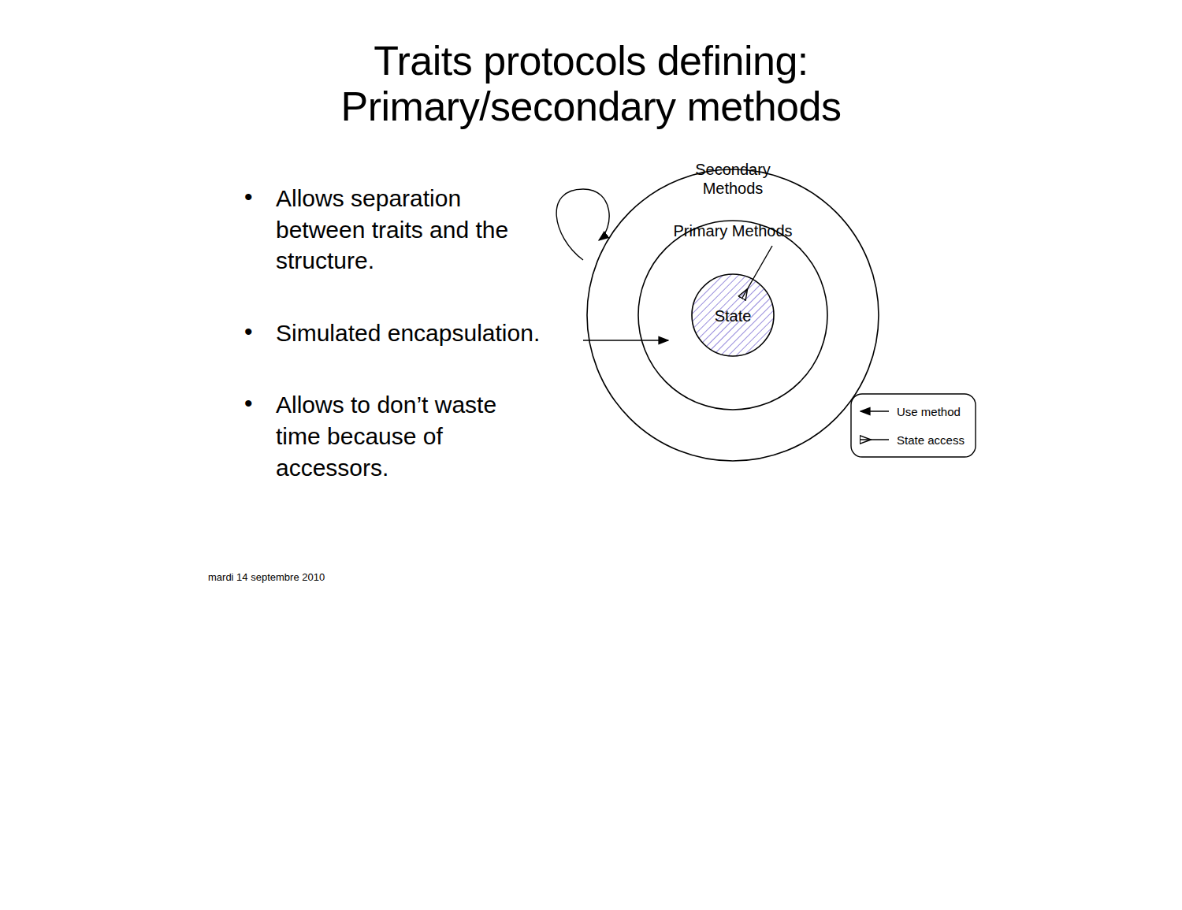Traits protocols defining:
Primary/secondary methods
Allows separation between traits and the structure.
Simulated encapsulation.
Allows to don’t waste time because of accessors.
Secondary Methods Primary Methods State Use method State access
mardi 14 septembre 2010